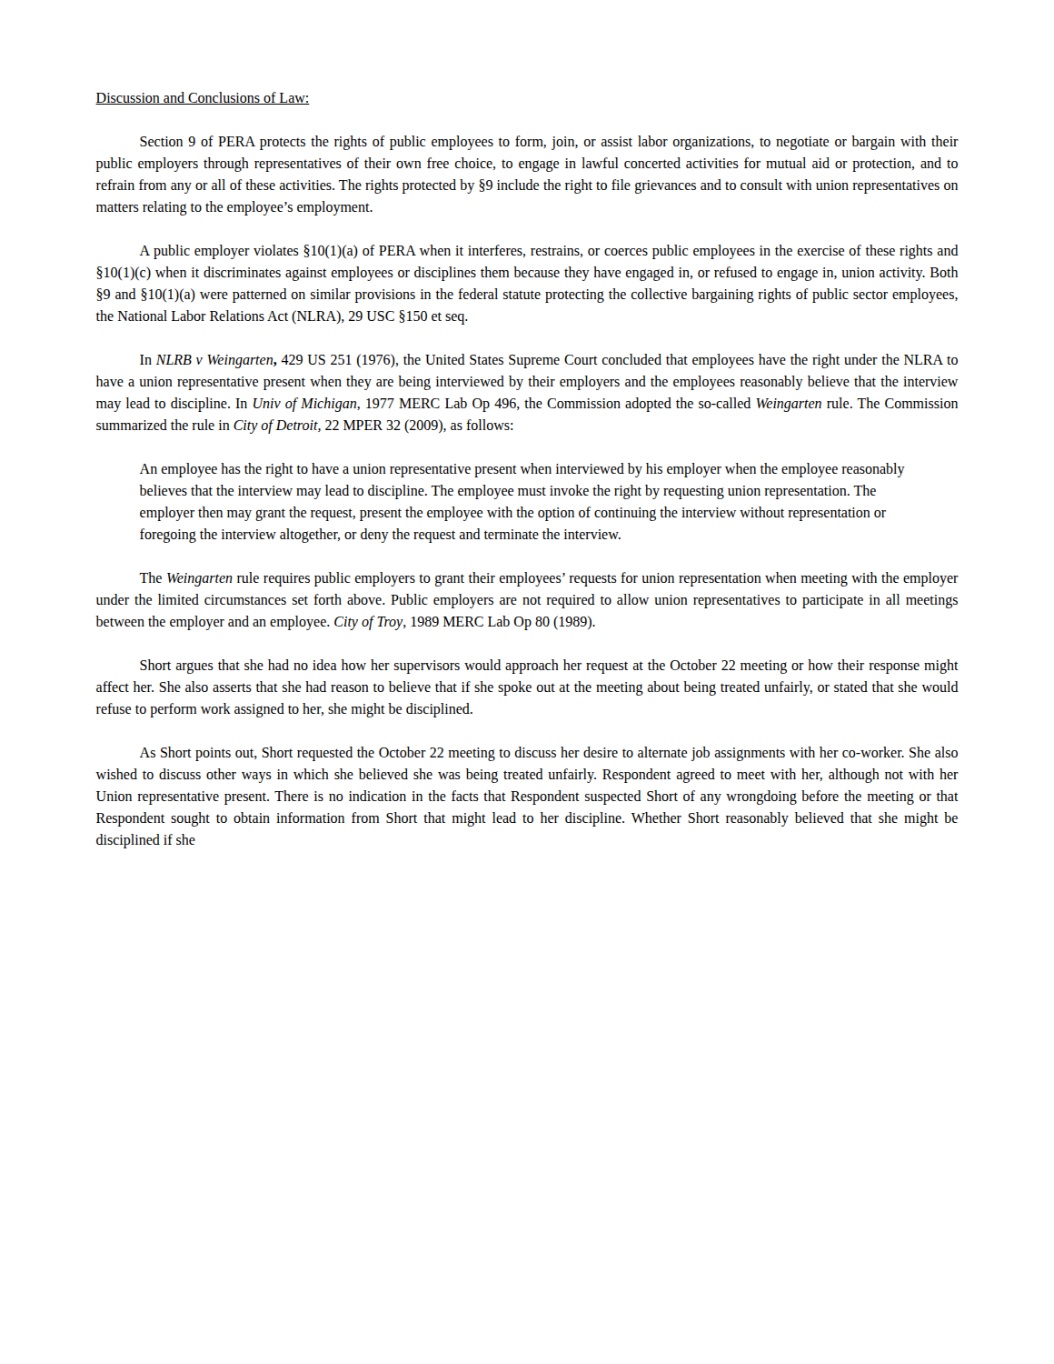Discussion and Conclusions of Law:
Section 9 of PERA protects the rights of public employees to form, join, or assist labor organizations, to negotiate or bargain with their public employers through representatives of their own free choice, to engage in lawful concerted activities for mutual aid or protection, and to refrain from any or all of these activities. The rights protected by §9 include the right to file grievances and to consult with union representatives on matters relating to the employee’s employment.
A public employer violates §10(1)(a) of PERA when it interferes, restrains, or coerces public employees in the exercise of these rights and §10(1)(c) when it discriminates against employees or disciplines them because they have engaged in, or refused to engage in, union activity. Both §9 and §10(1)(a) were patterned on similar provisions in the federal statute protecting the collective bargaining rights of public sector employees, the National Labor Relations Act (NLRA), 29 USC §150 et seq.
In NLRB v Weingarten, 429 US 251 (1976), the United States Supreme Court concluded that employees have the right under the NLRA to have a union representative present when they are being interviewed by their employers and the employees reasonably believe that the interview may lead to discipline. In Univ of Michigan, 1977 MERC Lab Op 496, the Commission adopted the so-called Weingarten rule. The Commission summarized the rule in City of Detroit, 22 MPER 32 (2009), as follows:
An employee has the right to have a union representative present when interviewed by his employer when the employee reasonably believes that the interview may lead to discipline. The employee must invoke the right by requesting union representation. The employer then may grant the request, present the employee with the option of continuing the interview without representation or foregoing the interview altogether, or deny the request and terminate the interview.
The Weingarten rule requires public employers to grant their employees’ requests for union representation when meeting with the employer under the limited circumstances set forth above. Public employers are not required to allow union representatives to participate in all meetings between the employer and an employee. City of Troy, 1989 MERC Lab Op 80 (1989).
Short argues that she had no idea how her supervisors would approach her request at the October 22 meeting or how their response might affect her. She also asserts that she had reason to believe that if she spoke out at the meeting about being treated unfairly, or stated that she would refuse to perform work assigned to her, she might be disciplined.
As Short points out, Short requested the October 22 meeting to discuss her desire to alternate job assignments with her co-worker. She also wished to discuss other ways in which she believed she was being treated unfairly. Respondent agreed to meet with her, although not with her Union representative present. There is no indication in the facts that Respondent suspected Short of any wrongdoing before the meeting or that Respondent sought to obtain information from Short that might lead to her discipline. Whether Short reasonably believed that she might be disciplined if she